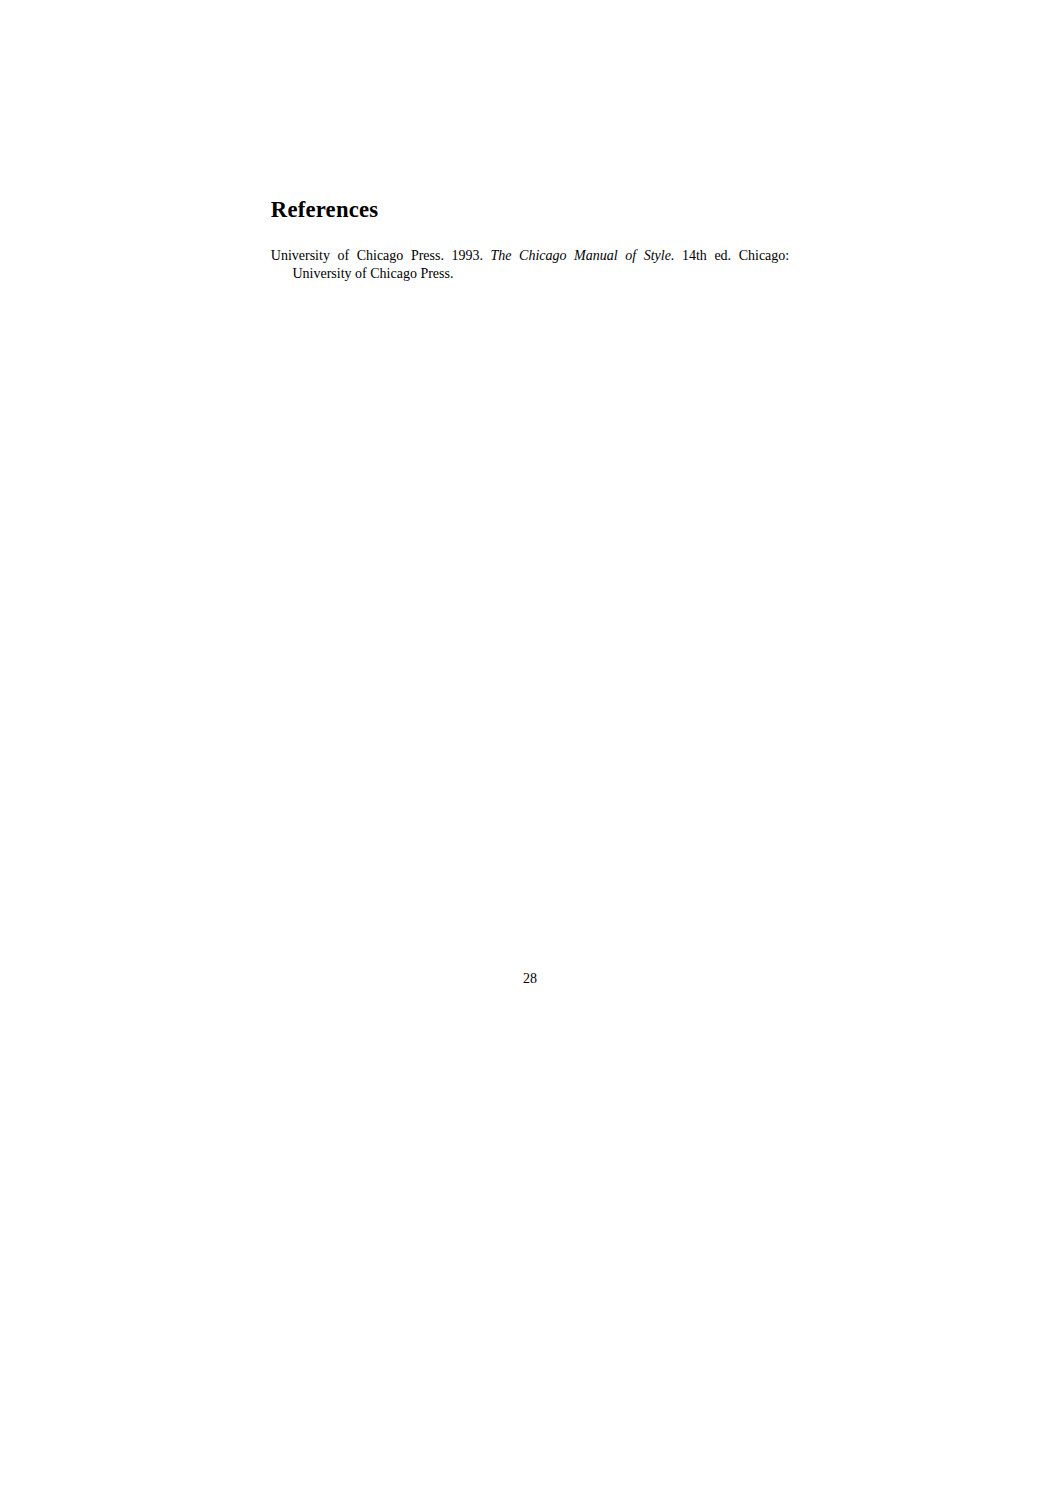References
University of Chicago Press. 1993. The Chicago Manual of Style. 14th ed. Chicago: University of Chicago Press.
28